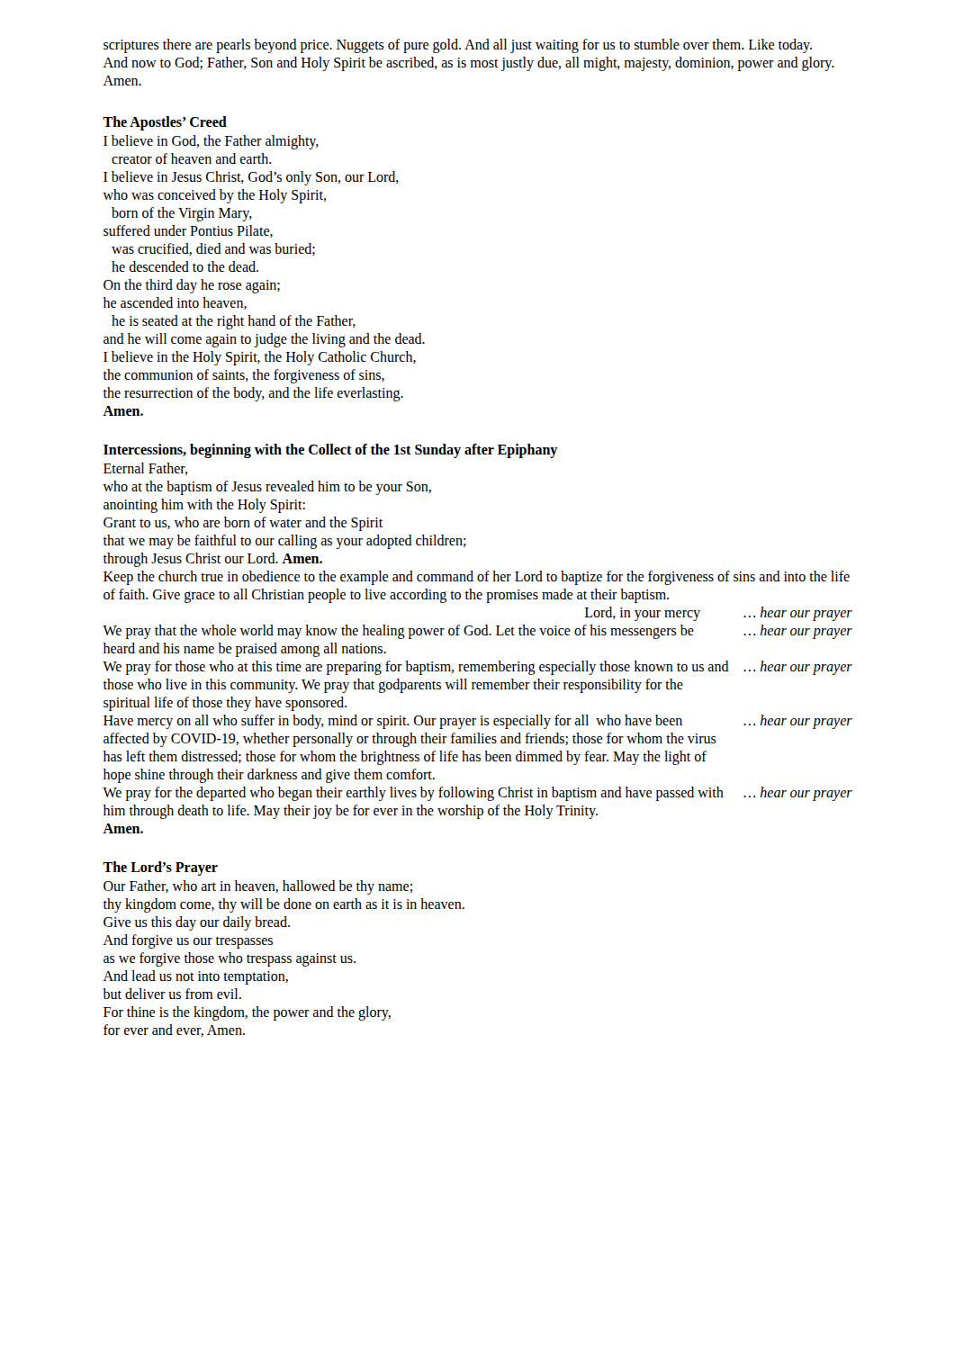scriptures there are pearls beyond price. Nuggets of pure gold. And all just waiting for us to stumble over them. Like today.
And now to God; Father, Son and Holy Spirit be ascribed, as is most justly due, all might, majesty, dominion, power and glory. Amen.
The Apostles’ Creed
I believe in God, the Father almighty,
creator of heaven and earth.
I believe in Jesus Christ, God’s only Son, our Lord,
who was conceived by the Holy Spirit,
born of the Virgin Mary,
suffered under Pontius Pilate,
was crucified, died and was buried;
he descended to the dead.
On the third day he rose again;
he ascended into heaven,
he is seated at the right hand of the Father,
and he will come again to judge the living and the dead.
I believe in the Holy Spirit, the Holy Catholic Church,
the communion of saints, the forgiveness of sins,
the resurrection of the body, and the life everlasting.
Amen.
Intercessions, beginning with the Collect of the 1st Sunday after Epiphany
Eternal Father,
who at the baptism of Jesus revealed him to be your Son,
anointing him with the Holy Spirit:
Grant to us, who are born of water and the Spirit
that we may be faithful to our calling as your adopted children;
through Jesus Christ our Lord. Amen.
Keep the church true in obedience to the example and command of her Lord to baptize for the forgiveness of sins and into the life of faith. Give grace to all Christian people to live according to the promises made at their baptism.
Lord, in your mercy
… hear our prayer
We pray that the whole world may know the healing power of God. Let the voice of his messengers be heard and his name be praised among all nations.
… hear our prayer
We pray for those who at this time are preparing for baptism, remembering especially those known to us and those who live in this community. We pray that godparents will remember their responsibility for the spiritual life of those they have sponsored.
… hear our prayer
Have mercy on all who suffer in body, mind or spirit. Our prayer is especially for all who have been affected by COVID-19, whether personally or through their families and friends; those for whom the virus has left them distressed; those for whom the brightness of life has been dimmed by fear. May the light of hope shine through their darkness and give them comfort.
… hear our prayer
We pray for the departed who began their earthly lives by following Christ in baptism and have passed with him through death to life. May their joy be for ever in the worship of the Holy Trinity.
… hear our prayer
Amen.
The Lord’s Prayer
Our Father, who art in heaven, hallowed be thy name;
thy kingdom come, thy will be done on earth as it is in heaven.
Give us this day our daily bread.
And forgive us our trespasses
as we forgive those who trespass against us.
And lead us not into temptation,
but deliver us from evil.
For thine is the kingdom, the power and the glory,
for ever and ever, Amen.